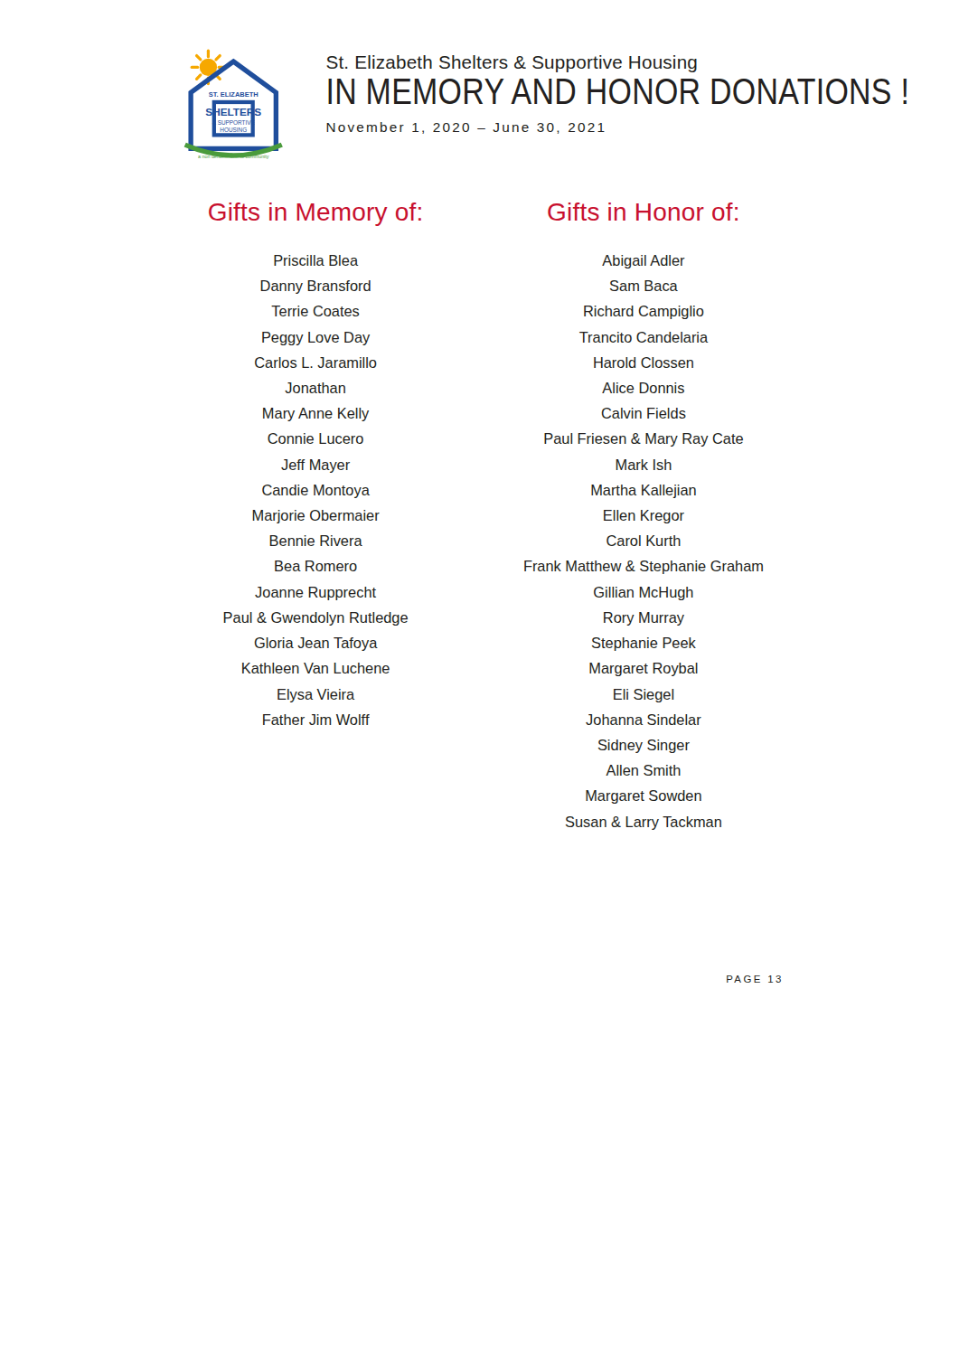ST. ELIZABETH SHELTERS & SUPPORTIVE HOUSING a non denominational community
St. Elizabeth Shelters & Supportive Housing
IN MEMORY AND HONOR DONATIONS !
November 1, 2020 – June 30, 2021
Gifts in Memory of:
Priscilla Blea
Danny Bransford
Terrie Coates
Peggy Love Day
Carlos L. Jaramillo
Jonathan
Mary Anne Kelly
Connie Lucero
Jeff Mayer
Candie Montoya
Marjorie Obermaier
Bennie Rivera
Bea Romero
Joanne Rupprecht
Paul & Gwendolyn Rutledge
Gloria Jean Tafoya
Kathleen Van Luchene
Elysa Vieira
Father Jim Wolff
Gifts in Honor of:
Abigail Adler
Sam Baca
Richard Campiglio
Trancito Candelaria
Harold Clossen
Alice Donnis
Calvin Fields
Paul Friesen & Mary Ray Cate
Mark Ish
Martha Kallejian
Ellen Kregor
Carol Kurth
Frank Matthew & Stephanie Graham
Gillian McHugh
Rory Murray
Stephanie Peek
Margaret Roybal
Eli Siegel
Johanna Sindelar
Sidney Singer
Allen Smith
Margaret Sowden
Susan & Larry Tackman
PAGE 13